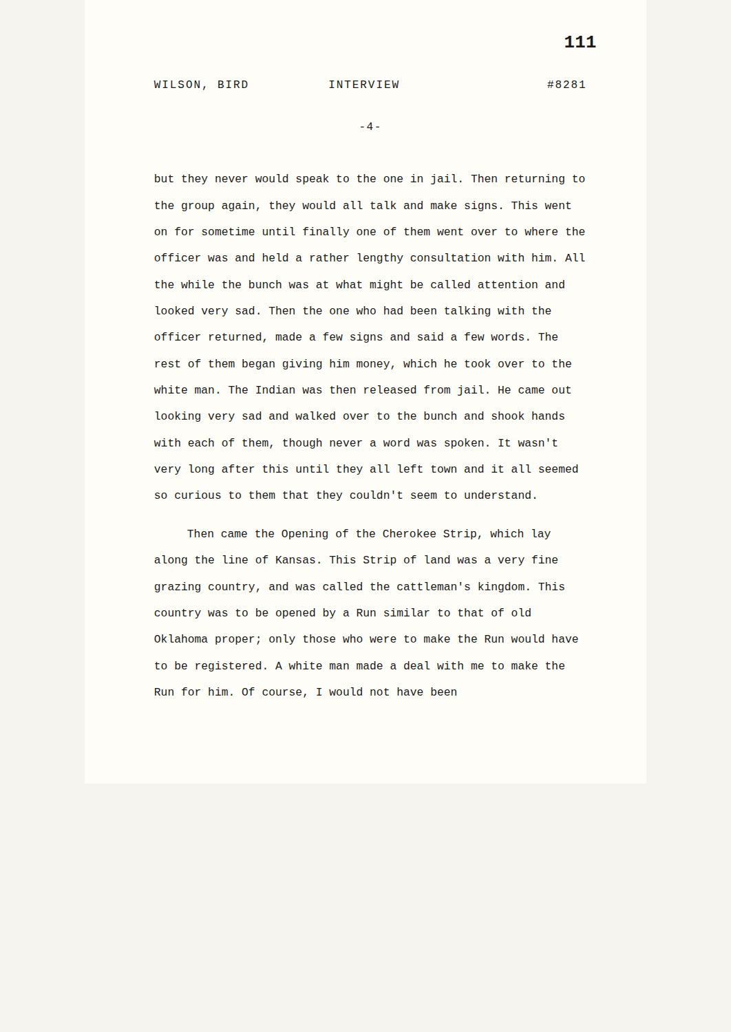111
WILSON, BIRD INTERVIEW #8281
-4-
but they never would speak to the one in jail. Then returning to the group again, they would all talk and make signs. This went on for sometime until finally one of them went over to where the officer was and held a rather lengthy consultation with him. All the while the bunch was at what might be called attention and looked very sad. Then the one who had been talking with the officer returned, made a few signs and said a few words. The rest of them began giving him money, which he took over to the white man. The Indian was then released from jail. He came out looking very sad and walked over to the bunch and shook hands with each of them, though never a word was spoken. It wasn't very long after this until they all left town and it all seemed so curious to them that they couldn't seem to understand.
Then came the Opening of the Cherokee Strip, which lay along the line of Kansas. This Strip of land was a very fine grazing country, and was called the cattleman's kingdom. This country was to be opened by a Run similar to that of old Oklahoma proper; only those who were to make the Run would have to be registered. A white man made a deal with me to make the Run for him. Of course, I would not have been